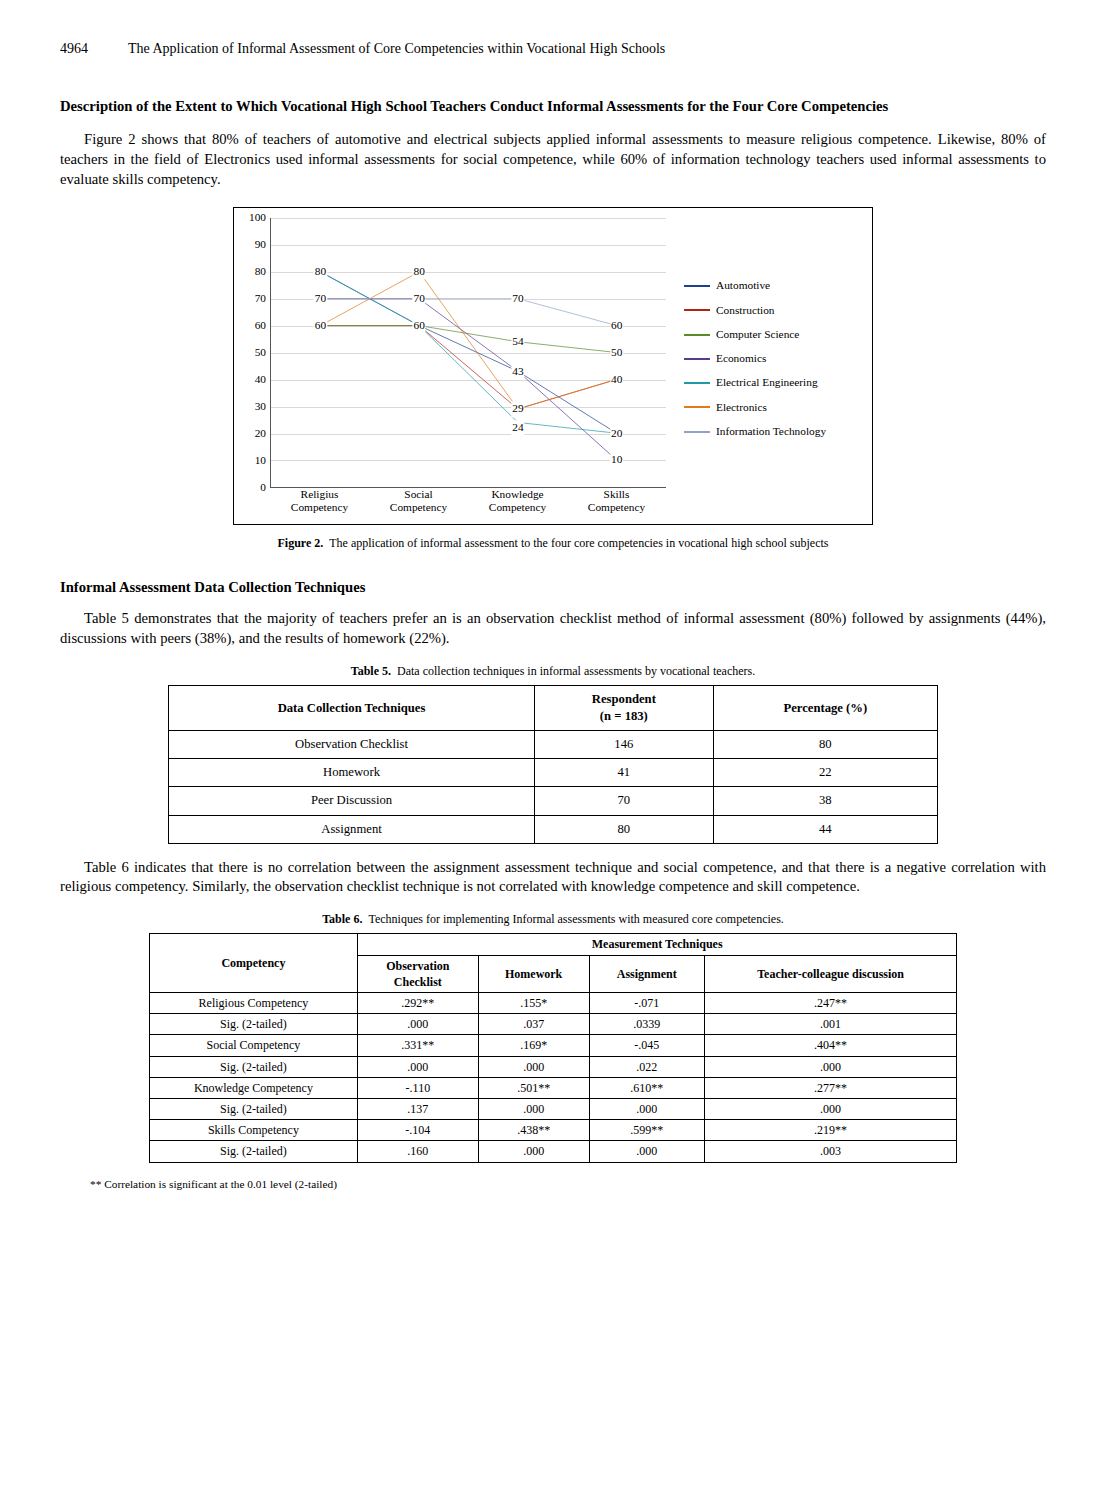4964 The Application of Informal Assessment of Core Competencies within Vocational High Schools
Description of the Extent to Which Vocational High School Teachers Conduct Informal Assessments for the Four Core Competencies
Figure 2 shows that 80% of teachers of automotive and electrical subjects applied informal assessments to measure religious competence. Likewise, 80% of teachers in the field of Electronics used informal assessments for social competence, while 60% of information technology teachers used informal assessments to evaluate skills competency.
100 90 80 70 60 50 40 30 20 10 0
80 70 60 80 70 60 70 54 43 29 24 60 50 40 20 10
Religius
Competency
Social
Competency
Knowledge
Competency
Skills
Competency
Automotive
Construction
Computer Science
Economics
Electrical Engineering
Electronics
Information Technology
Figure 2. The application of informal assessment to the four core competencies in vocational high school subjects
Informal Assessment Data Collection Techniques
Table 5 demonstrates that the majority of teachers prefer an is an observation checklist method of informal assessment (80%) followed by assignments (44%), discussions with peers (38%), and the results of homework (22%).
Table 5. Data collection techniques in informal assessments by vocational teachers.
| Data Collection Techniques | Respondent (n = 183) | Percentage (%) |
| --- | --- | --- |
| Observation Checklist | 146 | 80 |
| Homework | 41 | 22 |
| Peer Discussion | 70 | 38 |
| Assignment | 80 | 44 |
Table 6 indicates that there is no correlation between the assignment assessment technique and social competence, and that there is a negative correlation with religious competency. Similarly, the observation checklist technique is not correlated with knowledge competence and skill competence.
Table 6. Techniques for implementing Informal assessments with measured core competencies.
| Competency | Measurement Techniques |
| --- | --- |
| Observation Checklist | Homework | Assignment | Teacher-colleague discussion |
| Religious Competency | .292** | .155* | -.071 | .247** |
| Sig. (2-tailed) | .000 | .037 | .0339 | .001 |
| Social Competency | .331** | .169* | -.045 | .404** |
| Sig. (2-tailed) | .000 | .000 | .022 | .000 |
| Knowledge Competency | -.110 | .501** | .610** | .277** |
| Sig. (2-tailed) | .137 | .000 | .000 | .000 |
| Skills Competency | -.104 | .438** | .599** | .219** |
| Sig. (2-tailed) | .160 | .000 | .000 | .003 |
** Correlation is significant at the 0.01 level (2-tailed)